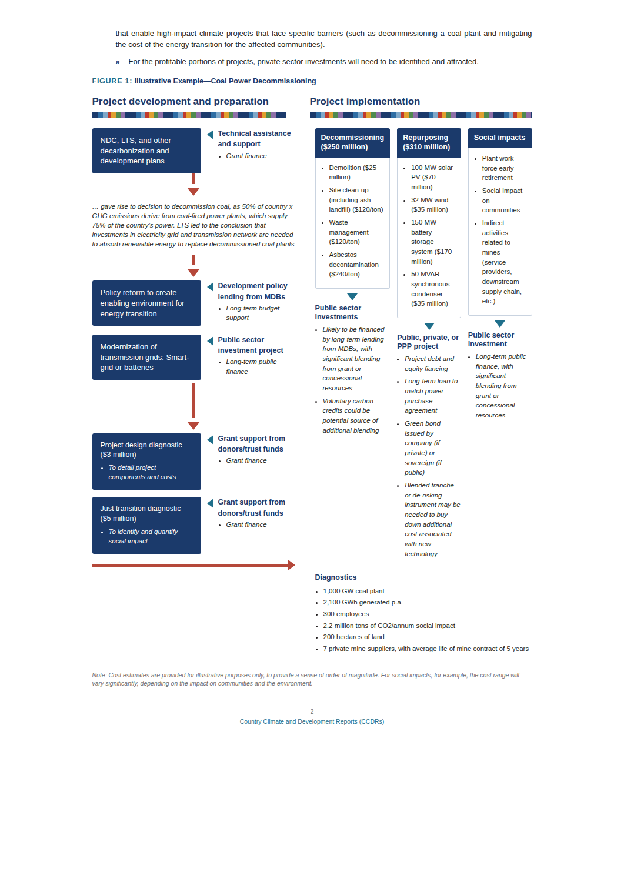that enable high-impact climate projects that face specific barriers (such as decommissioning a coal plant and mitigating the cost of the energy transition for the affected communities).
For the profitable portions of projects, private sector investments will need to be identified and attracted.
FIGURE 1: Illustrative Example—Coal Power Decommissioning
Project development and preparation
Project implementation
NDC, LTS, and other decarbonization and development plans
Technical assistance and support
Grant finance
… gave rise to decision to decommission coal, as 50% of country x GHG emissions derive from coal-fired power plants, which supply 75% of the country’s power. LTS led to the conclusion that investments in electricity grid and transmission network are needed to absorb renewable energy to replace decommissioned coal plants
Policy reform to create enabling environment for energy transition
Development policy lending from MDBs
Long-term budget support
Modernization of transmission grids: Smart-grid or batteries
Public sector investment project
Long-term public finance
Project design diagnostic ($3 million)
To detail project components and costs
Grant support from donors/trust funds
Grant finance
Just transition diagnostic ($5 million)
To identify and quantify social impact
Grant support from donors/trust funds
Grant finance
Decommissioning
($250 million)
Demolition ($25 million)
Site clean-up (including ash landfill) ($120/ton)
Waste management ($120/ton)
Asbestos decontamination ($240/ton)
Public sector investments
Likely to be financed by long-term lending from MDBs, with significant blending from grant or concessional resources
Voluntary carbon credits could be potential source of additional blending
Repurposing
($310 million)
100 MW solar PV ($70 million)
32 MW wind ($35 million)
150 MW battery storage system ($170 million)
50 MVAR synchronous condenser ($35 million)
Public, private, or PPP project
Project debt and equity fiancing
Long-term loan to match power purchase agreement
Green bond issued by company (if private) or sovereign (if public)
Blended tranche or de-risking instrument may be needed to buy down additional cost associated with new technology
Social impacts
Plant work force early retirement
Social impact on communities
Indirect activities related to mines (service providers, downstream supply chain, etc.)
Public sector investment
Long-term public finance, with significant blending from grant or concessional resources
Diagnostics
1,000 GW coal plant
2,100 GWh generated p.a.
300 employees
2.2 million tons of CO2/annum social impact
200 hectares of land
7 private mine suppliers, with average life of mine contract of 5 years
Note: Cost estimates are provided for illustrative purposes only, to provide a sense of order of magnitude. For social impacts, for example, the cost range will vary significantly, depending on the impact on communities and the environment.
2 Country Climate and Development Reports (CCDRs)